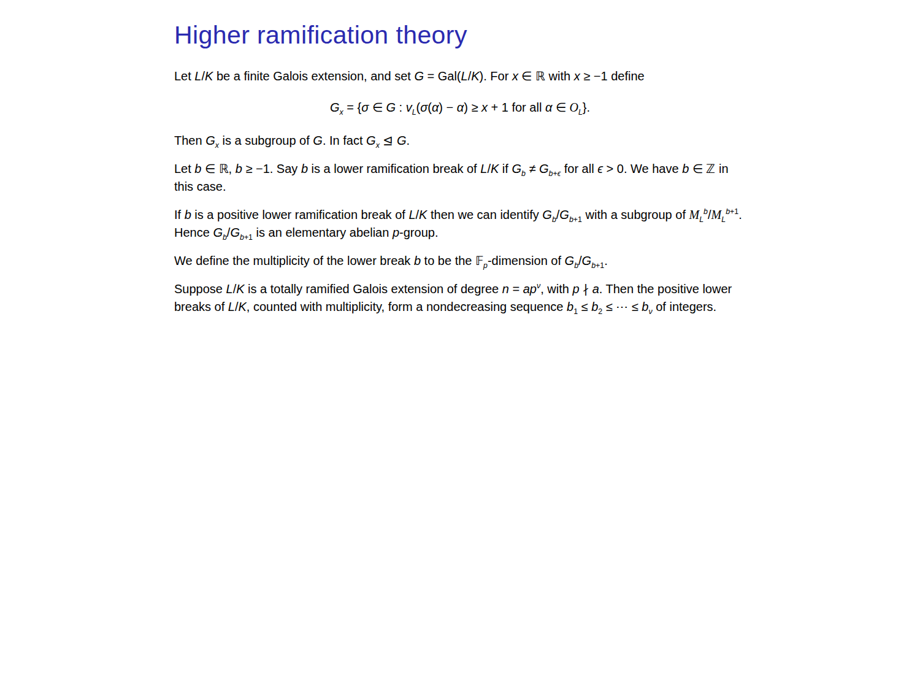Higher ramification theory
Let L/K be a finite Galois extension, and set G = Gal(L/K). For x ∈ ℝ with x ≥ −1 define
Gx = {σ ∈ G : vL(σ(α) − α) ≥ x + 1 for all α ∈ OL}.
Then Gx is a subgroup of G. In fact Gx ⊴ G.
Let b ∈ ℝ, b ≥ −1. Say b is a lower ramification break of L/K if Gb ≠ Gb+ϵ for all ϵ > 0. We have b ∈ ℤ in this case.
If b is a positive lower ramification break of L/K then we can identify Gb/Gb+1 with a subgroup of MLb/MLb+1. Hence Gb/Gb+1 is an elementary abelian p-group.
We define the multiplicity of the lower break b to be the 𝔽p-dimension of Gb/Gb+1.
Suppose L/K is a totally ramified Galois extension of degree n = apν, with p ∤ a. Then the positive lower breaks of L/K, counted with multiplicity, form a nondecreasing sequence b1 ≤ b2 ≤ ⋯ ≤ bν of integers.